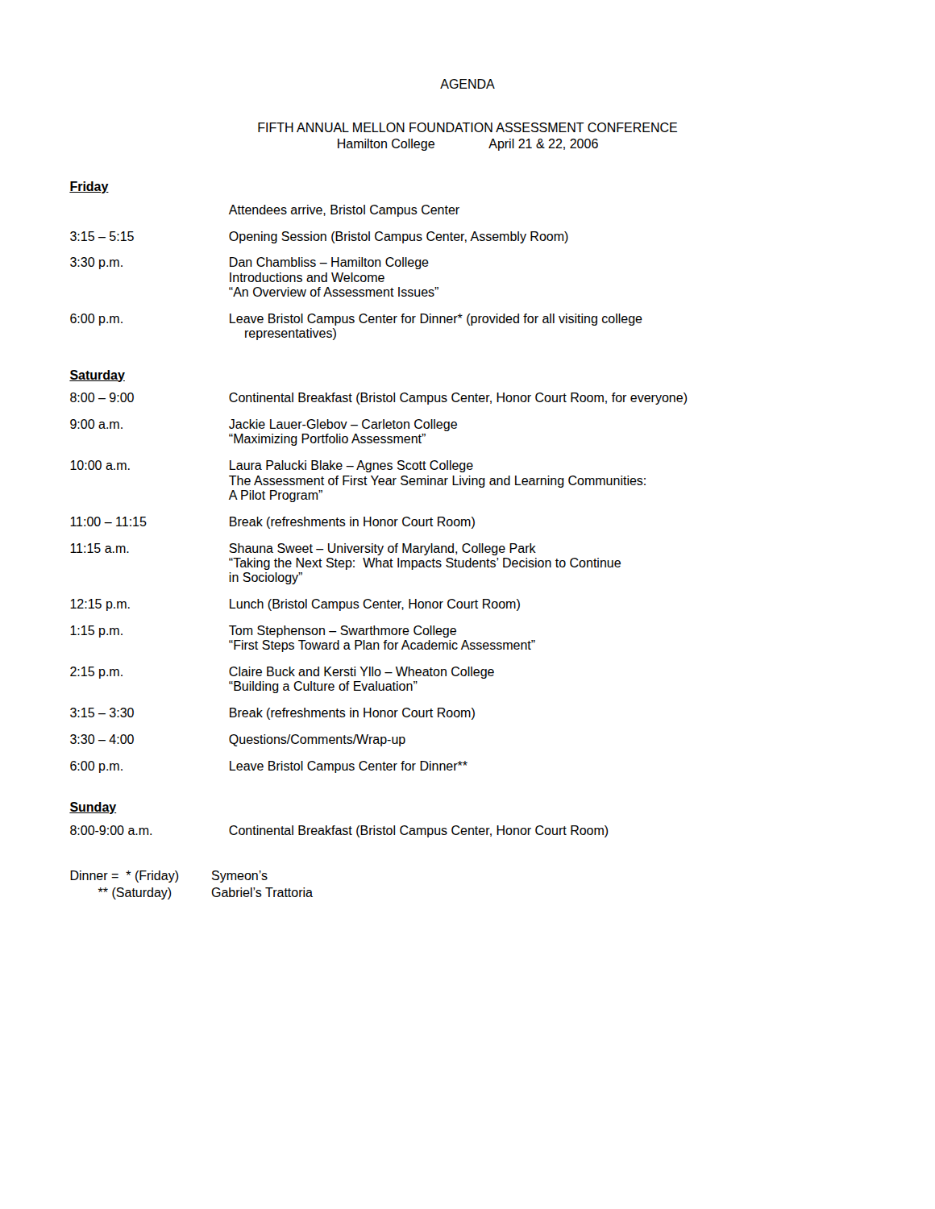AGENDA
FIFTH ANNUAL MELLON FOUNDATION ASSESSMENT CONFERENCE
Hamilton College April 21 & 22, 2006
Friday
| | Attendees arrive, Bristol Campus Center |
| 3:15 – 5:15 | Opening Session (Bristol Campus Center, Assembly Room) |
| 3:30 p.m. | Dan Chambliss – Hamilton College Introductions and Welcome “An Overview of Assessment Issues” |
| 6:00 p.m. | Leave Bristol Campus Center for Dinner* (provided for all visiting college representatives) |
Saturday
| 8:00 – 9:00 | Continental Breakfast (Bristol Campus Center, Honor Court Room, for everyone) |
| 9:00 a.m. | Jackie Lauer-Glebov – Carleton College “Maximizing Portfolio Assessment” |
| 10:00 a.m. | Laura Palucki Blake – Agnes Scott College The Assessment of First Year Seminar Living and Learning Communities: A Pilot Program” |
| 11:00 – 11:15 | Break (refreshments in Honor Court Room) |
| 11:15 a.m. | Shauna Sweet – University of Maryland, College Park “Taking the Next Step: What Impacts Students’ Decision to Continue in Sociology” |
| 12:15 p.m. | Lunch (Bristol Campus Center, Honor Court Room) |
| 1:15 p.m. | Tom Stephenson – Swarthmore College “First Steps Toward a Plan for Academic Assessment” |
| 2:15 p.m. | Claire Buck and Kersti Yllo – Wheaton College “Building a Culture of Evaluation” |
| 3:15 – 3:30 | Break (refreshments in Honor Court Room) |
| 3:30 – 4:00 | Questions/Comments/Wrap-up |
| 6:00 p.m. | Leave Bristol Campus Center for Dinner** |
Sunday
| 8:00-9:00 a.m. | Continental Breakfast (Bristol Campus Center, Honor Court Room) |
| Dinner = * (Friday) | Symeon’s |
| ** (Saturday) | Gabriel’s Trattoria |